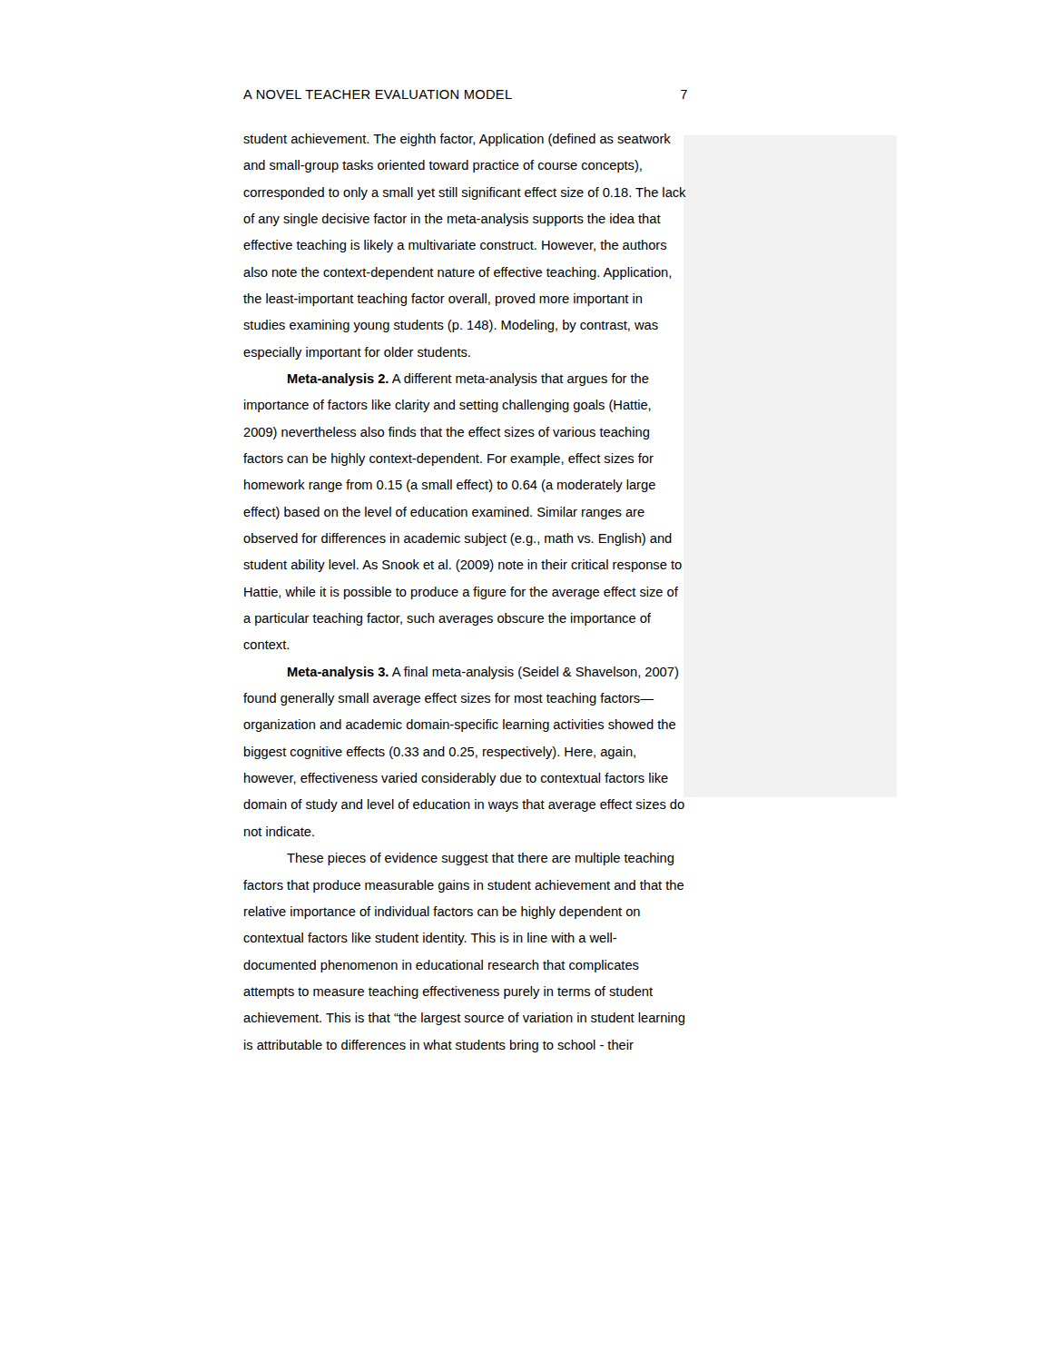A Novel Teacher Evaluation Model 7
student achievement. The eighth factor, Application (defined as seatwork and small-group tasks oriented toward practice of course concepts), corresponded to only a small yet still significant effect size of 0.18. The lack of any single decisive factor in the meta-analysis supports the idea that effective teaching is likely a multivariate construct. However, the authors also note the context-dependent nature of effective teaching. Application, the least-important teaching factor overall, proved more important in studies examining young students (p. 148). Modeling, by contrast, was especially important for older students.
Meta-analysis 2. A different meta-analysis that argues for the importance of factors like clarity and setting challenging goals (Hattie, 2009) nevertheless also finds that the effect sizes of various teaching factors can be highly context-dependent. For example, effect sizes for homework range from 0.15 (a small effect) to 0.64 (a moderately large effect) based on the level of education examined. Similar ranges are observed for differences in academic subject (e.g., math vs. English) and student ability level. As Snook et al. (2009) note in their critical response to Hattie, while it is possible to produce a figure for the average effect size of a particular teaching factor, such averages obscure the importance of context.
Meta-analysis 3. A final meta-analysis (Seidel & Shavelson, 2007) found generally small average effect sizes for most teaching factors—organization and academic domain-specific learning activities showed the biggest cognitive effects (0.33 and 0.25, respectively). Here, again, however, effectiveness varied considerably due to contextual factors like domain of study and level of education in ways that average effect sizes do not indicate.
These pieces of evidence suggest that there are multiple teaching factors that produce measurable gains in student achievement and that the relative importance of individual factors can be highly dependent on contextual factors like student identity. This is in line with a well-documented phenomenon in educational research that complicates attempts to measure teaching effectiveness purely in terms of student achievement. This is that “the largest source of variation in student learning is attributable to differences in what students bring to school - their